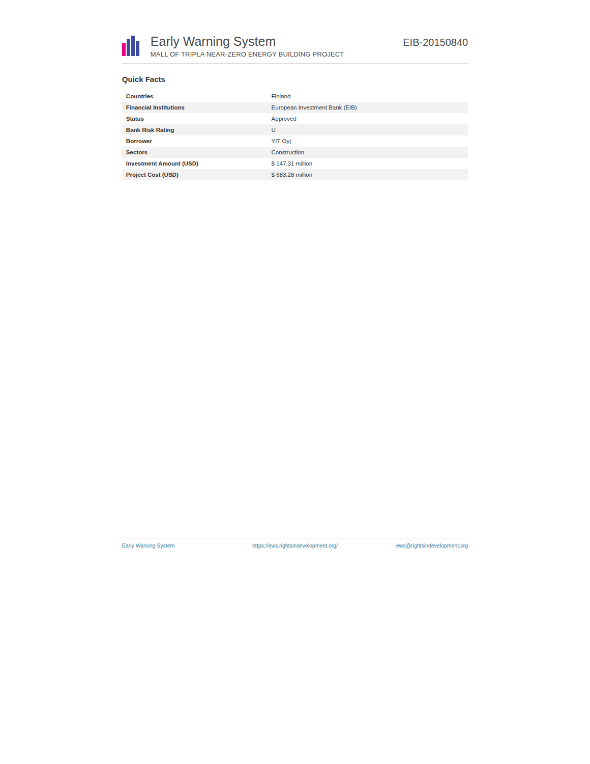Early Warning System
MALL OF TRIPLA NEAR-ZERO ENERGY BUILDING PROJECT
EIB-20150840
Quick Facts
| Countries | Finland |
| Financial Institutions | European Investment Bank (EIB) |
| Status | Approved |
| Bank Risk Rating | U |
| Borrower | YIT Oyj |
| Sectors | Construction |
| Investment Amount (USD) | $ 147.31 million |
| Project Cost (USD) | $ 683.28 million |
Early Warning System
https://ews.rightsindevelopment.org/
ews@rightsindevelopment.org